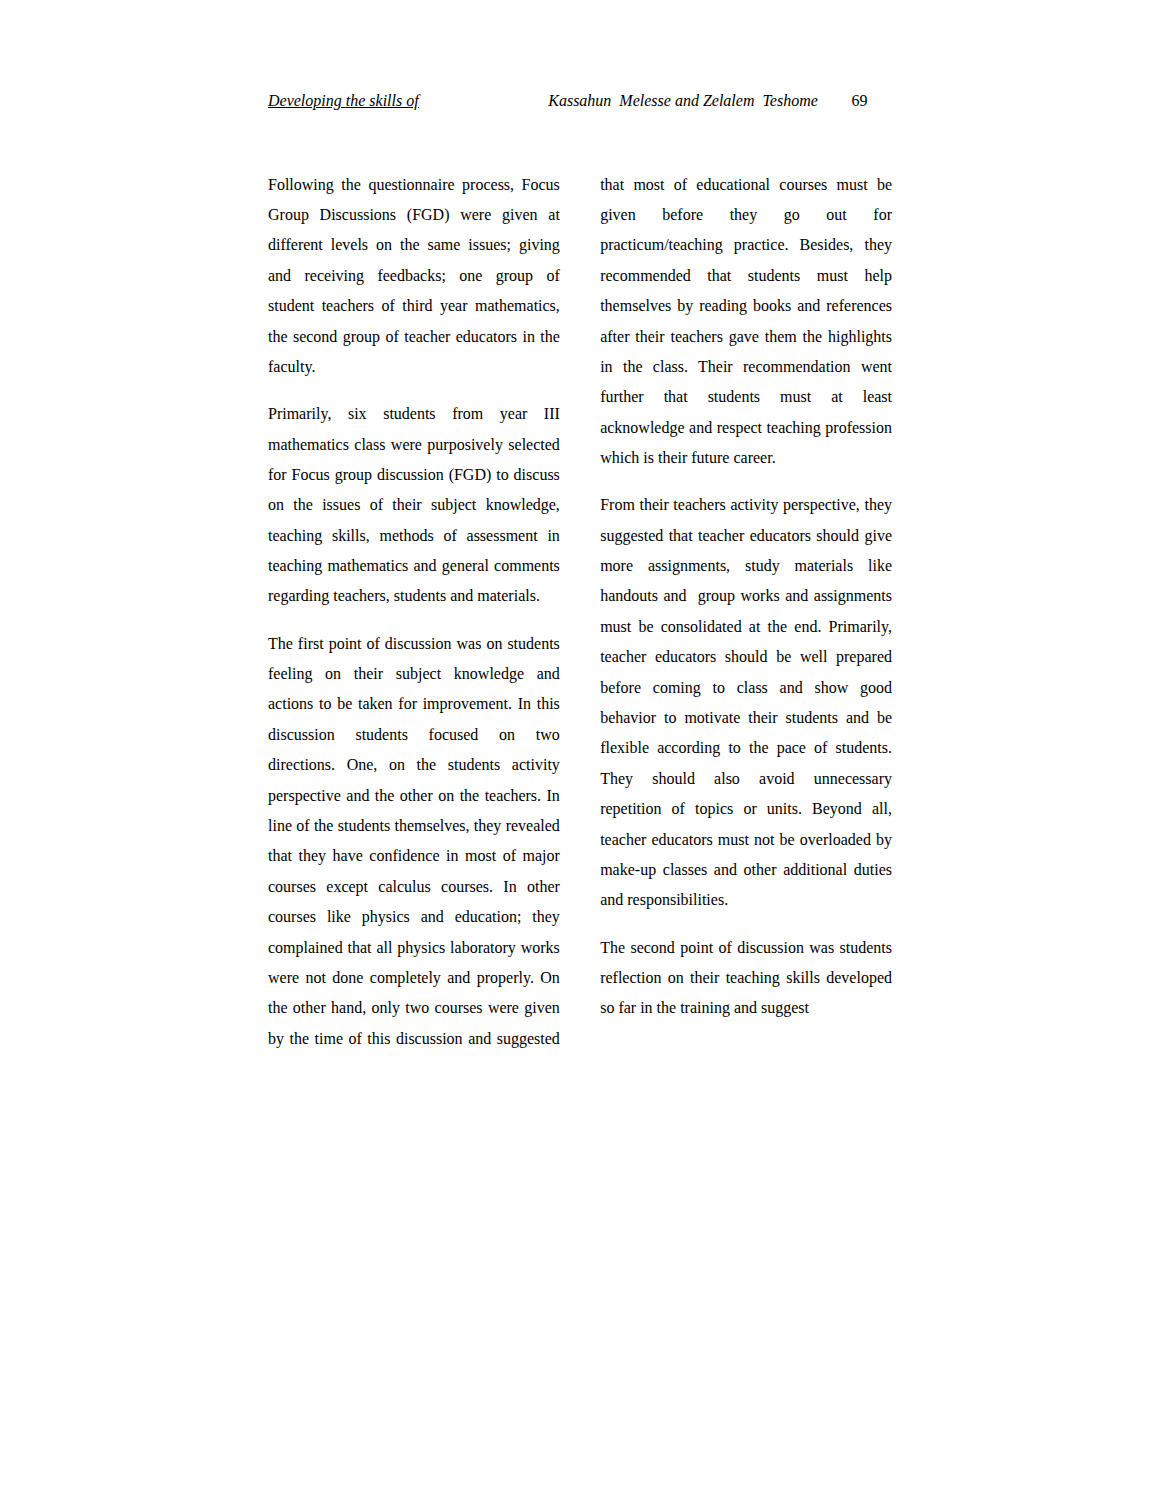Developing the skills of Kassahun Melesse and Zelalem Teshome 69
Following the questionnaire process, Focus Group Discussions (FGD) were given at different levels on the same issues; giving and receiving feedbacks; one group of student teachers of third year mathematics, the second group of teacher educators in the faculty.
Primarily, six students from year III mathematics class were purposively selected for Focus group discussion (FGD) to discuss on the issues of their subject knowledge, teaching skills, methods of assessment in teaching mathematics and general comments regarding teachers, students and materials.
The first point of discussion was on students feeling on their subject knowledge and actions to be taken for improvement. In this discussion students focused on two directions. One, on the students activity perspective and the other on the teachers. In line of the students themselves, they revealed that they have confidence in most of major courses except calculus courses. In other courses like physics and education; they complained that all physics laboratory works were not done completely and properly. On the other hand, only two courses were given by the time of this discussion and suggested that most of educational courses must be given before they go out for practicum/teaching practice. Besides, they recommended that students must help themselves by reading books and references after their teachers gave them the highlights in the class. Their recommendation went further that students must at least acknowledge and respect teaching profession which is their future career.
From their teachers activity perspective, they suggested that teacher educators should give more assignments, study materials like handouts and group works and assignments must be consolidated at the end. Primarily, teacher educators should be well prepared before coming to class and show good behavior to motivate their students and be flexible according to the pace of students. They should also avoid unnecessary repetition of topics or units. Beyond all, teacher educators must not be overloaded by make-up classes and other additional duties and responsibilities.
The second point of discussion was students reflection on their teaching skills developed so far in the training and suggest